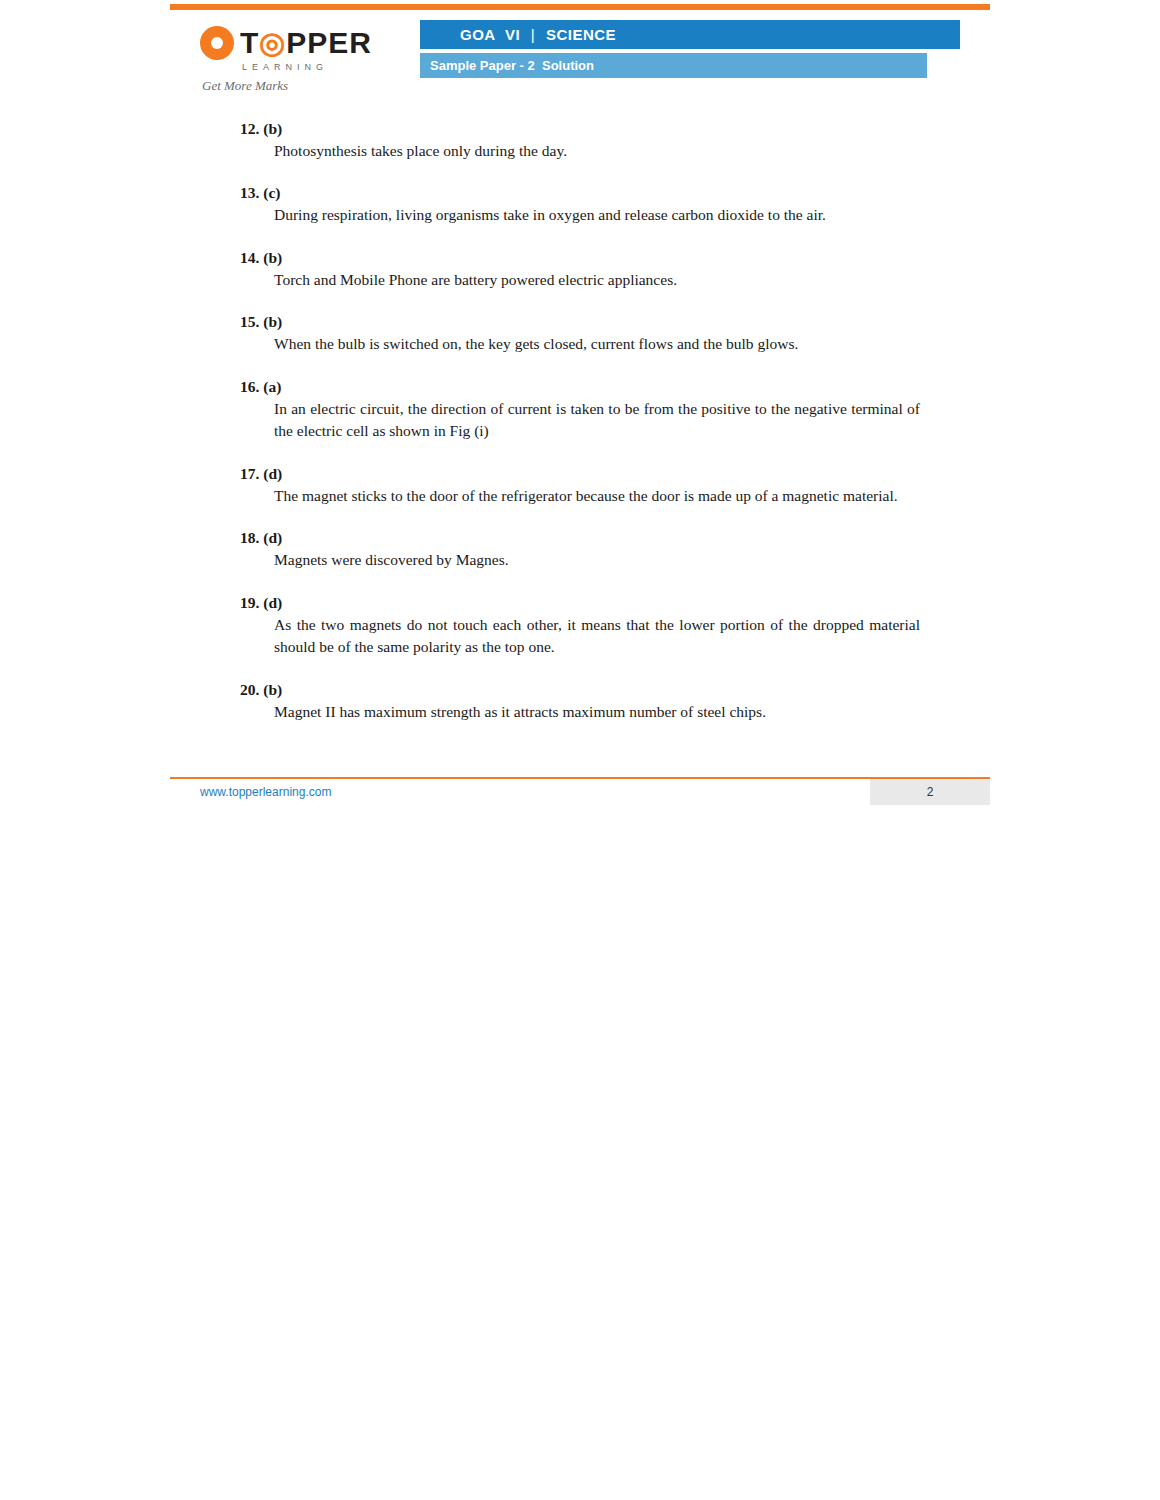T◎PPER
LEARNING
Get More Marks
GOA VI | SCIENCE
Sample Paper - 2 Solution
12. (b)
Photosynthesis takes place only during the day.
13. (c)
During respiration, living organisms take in oxygen and release carbon dioxide to the air.
14. (b)
Torch and Mobile Phone are battery powered electric appliances.
15. (b)
When the bulb is switched on, the key gets closed, current flows and the bulb glows.
16. (a)
In an electric circuit, the direction of current is taken to be from the positive to the negative terminal of the electric cell as shown in Fig (i)
17. (d)
The magnet sticks to the door of the refrigerator because the door is made up of a magnetic material.
18. (d)
Magnets were discovered by Magnes.
19. (d)
As the two magnets do not touch each other, it means that the lower portion of the dropped material should be of the same polarity as the top one.
20. (b)
Magnet II has maximum strength as it attracts maximum number of steel chips.
www.topperlearning.com
2